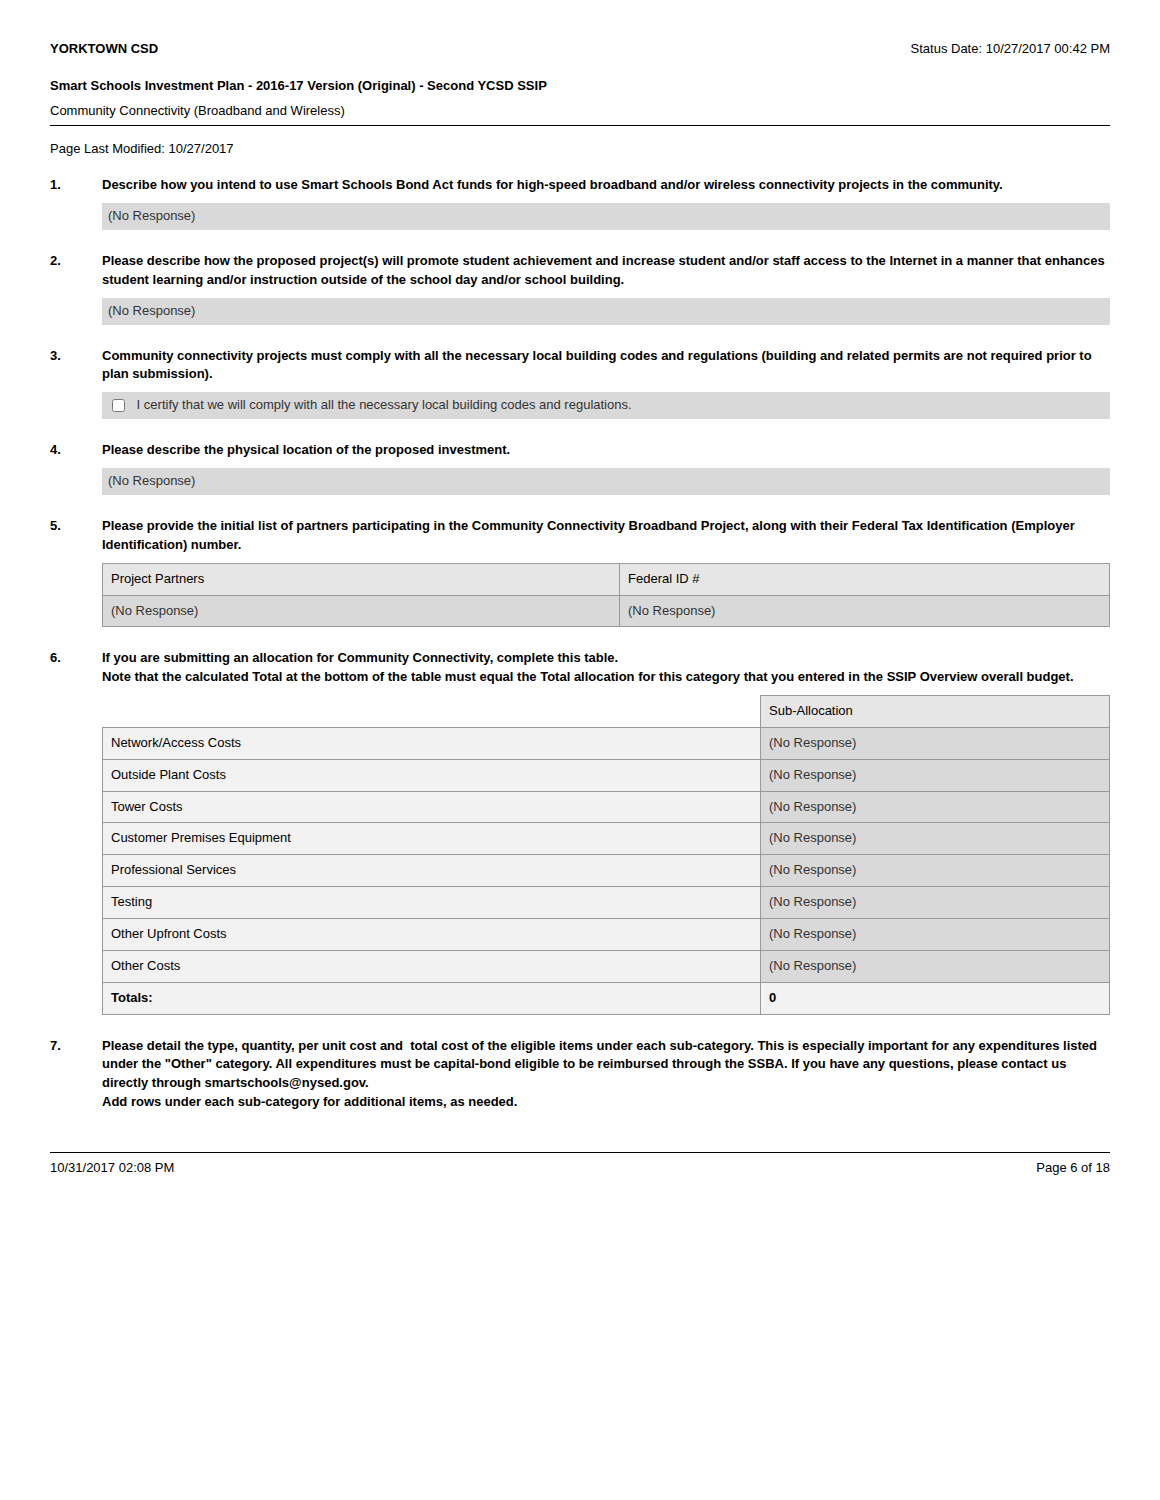YORKTOWN CSD Status Date: 10/27/2017 00:42 PM
Smart Schools Investment Plan - 2016-17 Version (Original) - Second YCSD SSIP
Community Connectivity (Broadband and Wireless)
Page Last Modified: 10/27/2017
Describe how you intend to use Smart Schools Bond Act funds for high-speed broadband and/or wireless connectivity projects in the community.
(No Response)
Please describe how the proposed project(s) will promote student achievement and increase student and/or staff access to the Internet in a manner that enhances student learning and/or instruction outside of the school day and/or school building.
(No Response)
Community connectivity projects must comply with all the necessary local building codes and regulations (building and related permits are not required prior to plan submission).
I certify that we will comply with all the necessary local building codes and regulations.
Please describe the physical location of the proposed investment.
(No Response)
Please provide the initial list of partners participating in the Community Connectivity Broadband Project, along with their Federal Tax Identification (Employer Identification) number.
| Project Partners | Federal ID # |
| --- | --- |
| (No Response) | (No Response) |
If you are submitting an allocation for Community Connectivity, complete this table.
Note that the calculated Total at the bottom of the table must equal the Total allocation for this category that you entered in the SSIP Overview overall budget.
| | Sub-Allocation |
| --- | --- |
| Network/Access Costs | (No Response) |
| Outside Plant Costs | (No Response) |
| Tower Costs | (No Response) |
| Customer Premises Equipment | (No Response) |
| Professional Services | (No Response) |
| Testing | (No Response) |
| Other Upfront Costs | (No Response) |
| Other Costs | (No Response) |
| Totals: | 0 |
Please detail the type, quantity, per unit cost and total cost of the eligible items under each sub-category. This is especially important for any expenditures listed under the "Other" category. All expenditures must be capital-bond eligible to be reimbursed through the SSBA. If you have any questions, please contact us directly through smartschools@nysed.gov.
Add rows under each sub-category for additional items, as needed.
10/31/2017 02:08 PM Page 6 of 18